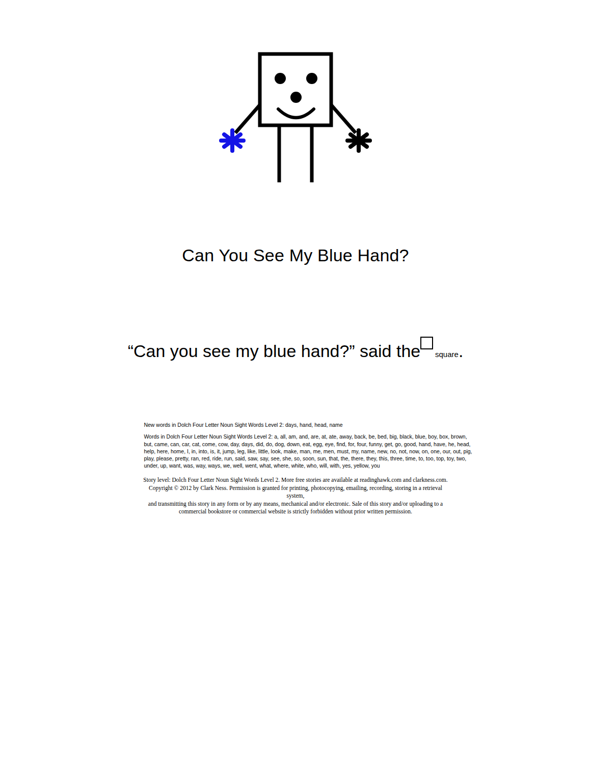Can You See My Blue Hand?
“Can you see my blue hand?” said the square.
New words in Dolch Four Letter Noun Sight Words Level 2: days, hand, head, name
Words in Dolch Four Letter Noun Sight Words Level 2: a, all, am, and, are, at, ate, away, back, be, bed, big, black, blue, boy, box, brown, but, came, can, car, cat, come, cow, day, days, did, do, dog, down, eat, egg, eye, find, for, four, funny, get, go, good, hand, have, he, head, help, here, home, I, in, into, is, it, jump, leg, like, little, look, make, man, me, men, must, my, name, new, no, not, now, on, one, our, out, pig, play, please, pretty, ran, red, ride, run, said, saw, say, see, she, so, soon, sun, that, the, there, they, this, three, time, to, too, top, toy, two, under, up, want, was, way, ways, we, well, went, what, where, white, who, will, with, yes, yellow, you
Story level: Dolch Four Letter Noun Sight Words Level 2. More free stories are available at readinghawk.com and clarkness.com.
Copyright © 2012 by Clark Ness. Permission is granted for printing, photocopying, emailing, recording, storing in a retrieval system,
and transmitting this story in any form or by any means, mechanical and/or electronic. Sale of this story and/or uploading to a
commercial bookstore or commercial website is strictly forbidden without prior written permission.